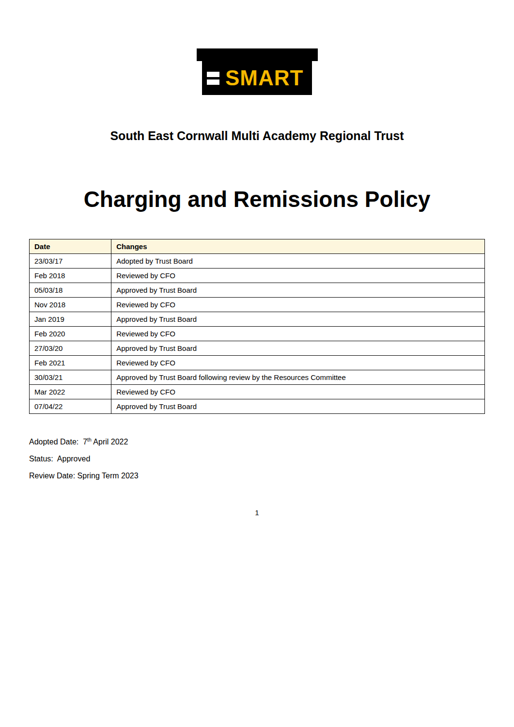SMART
South East Cornwall Multi Academy Regional Trust
Charging and Remissions Policy
| Date | Changes |
| --- | --- |
| 23/03/17 | Adopted by Trust Board |
| Feb 2018 | Reviewed by CFO |
| 05/03/18 | Approved by Trust Board |
| Nov 2018 | Reviewed by CFO |
| Jan 2019 | Approved by Trust Board |
| Feb 2020 | Reviewed by CFO |
| 27/03/20 | Approved by Trust Board |
| Feb 2021 | Reviewed by CFO |
| 30/03/21 | Approved by Trust Board following review by the Resources Committee |
| Mar 2022 | Reviewed by CFO |
| 07/04/22 | Approved by Trust Board |
Adopted Date: 7th April 2022
Status: Approved
Review Date: Spring Term 2023
1